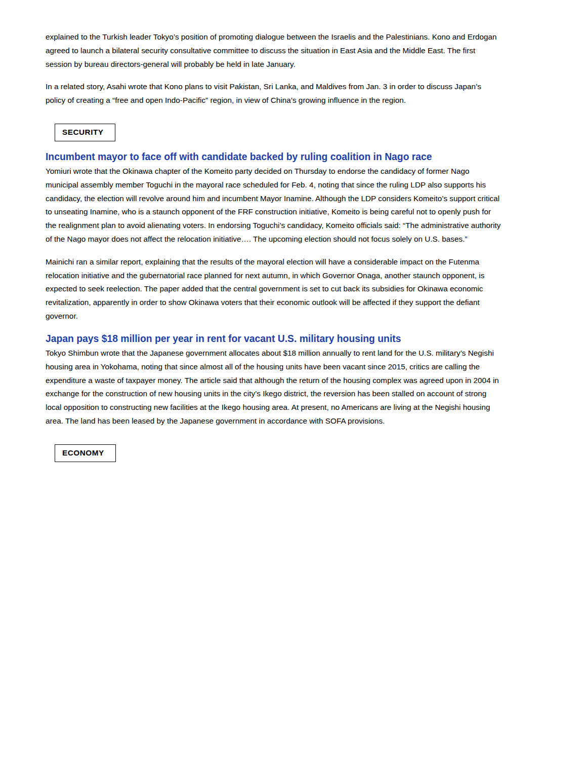explained to the Turkish leader Tokyo’s position of promoting dialogue between the Israelis and the Palestinians. Kono and Erdogan agreed to launch a bilateral security consultative committee to discuss the situation in East Asia and the Middle East. The first session by bureau directors-general will probably be held in late January.
In a related story, Asahi wrote that Kono plans to visit Pakistan, Sri Lanka, and Maldives from Jan. 3 in order to discuss Japan’s policy of creating a “free and open Indo-Pacific” region, in view of China’s growing influence in the region.
SECURITY
Incumbent mayor to face off with candidate backed by ruling coalition in Nago race
Yomiuri wrote that the Okinawa chapter of the Komeito party decided on Thursday to endorse the candidacy of former Nago municipal assembly member Toguchi in the mayoral race scheduled for Feb. 4, noting that since the ruling LDP also supports his candidacy, the election will revolve around him and incumbent Mayor Inamine. Although the LDP considers Komeito’s support critical to unseating Inamine, who is a staunch opponent of the FRF construction initiative, Komeito is being careful not to openly push for the realignment plan to avoid alienating voters. In endorsing Toguchi’s candidacy, Komeito officials said: “The administrative authority of the Nago mayor does not affect the relocation initiative…. The upcoming election should not focus solely on U.S. bases.”
Mainichi ran a similar report, explaining that the results of the mayoral election will have a considerable impact on the Futenma relocation initiative and the gubernatorial race planned for next autumn, in which Governor Onaga, another staunch opponent, is expected to seek reelection. The paper added that the central government is set to cut back its subsidies for Okinawa economic revitalization, apparently in order to show Okinawa voters that their economic outlook will be affected if they support the defiant governor.
Japan pays $18 million per year in rent for vacant U.S. military housing units
Tokyo Shimbun wrote that the Japanese government allocates about $18 million annually to rent land for the U.S. military’s Negishi housing area in Yokohama, noting that since almost all of the housing units have been vacant since 2015, critics are calling the expenditure a waste of taxpayer money. The article said that although the return of the housing complex was agreed upon in 2004 in exchange for the construction of new housing units in the city’s Ikego district, the reversion has been stalled on account of strong local opposition to constructing new facilities at the Ikego housing area. At present, no Americans are living at the Negishi housing area. The land has been leased by the Japanese government in accordance with SOFA provisions.
ECONOMY